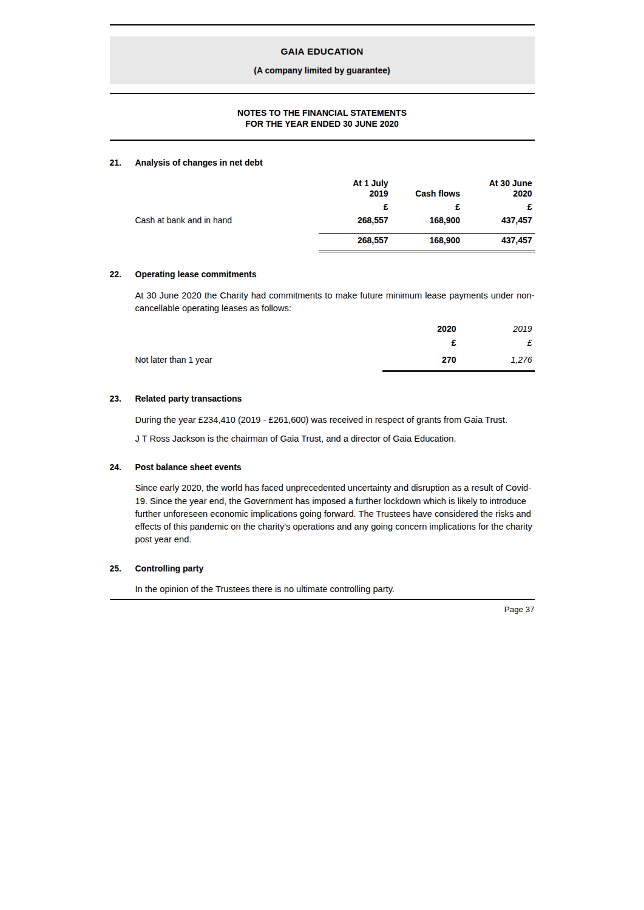GAIA EDUCATION
(A company limited by guarantee)
NOTES TO THE FINANCIAL STATEMENTS
FOR THE YEAR ENDED 30 JUNE 2020
21. Analysis of changes in net debt
| | At 1 July 2019 | Cash flows | At 30 June 2020 |
| | £ | £ | £ |
| Cash at bank and in hand | 268,557 | 168,900 | 437,457 |
| | 268,557 | 168,900 | 437,457 |
22. Operating lease commitments
At 30 June 2020 the Charity had commitments to make future minimum lease payments under non-cancellable operating leases as follows:
| | 2020 | 2019 |
| | £ | £ |
| Not later than 1 year | 270 | 1,276 |
23. Related party transactions
During the year £234,410 (2019 - £261,600) was received in respect of grants from Gaia Trust.
J T Ross Jackson is the chairman of Gaia Trust, and a director of Gaia Education.
24. Post balance sheet events
Since early 2020, the world has faced unprecedented uncertainty and disruption as a result of Covid-19. Since the year end, the Government has imposed a further lockdown which is likely to introduce further unforeseen economic implications going forward. The Trustees have considered the risks and effects of this pandemic on the charity's operations and any going concern implications for the charity post year end.
25. Controlling party
In the opinion of the Trustees there is no ultimate controlling party.
Page 37